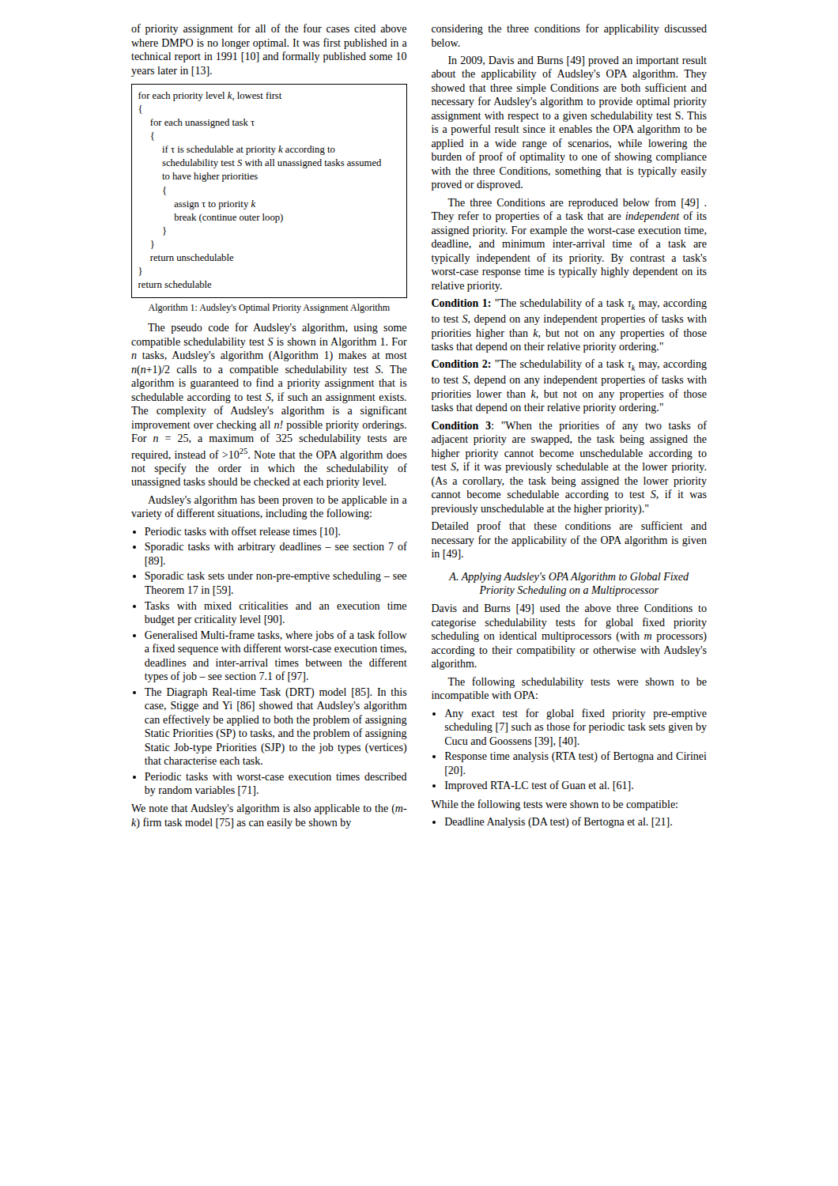of priority assignment for all of the four cases cited above where DMPO is no longer optimal. It was first published in a technical report in 1991 [10] and formally published some 10 years later in [13].
for each priority level k, lowest first { for each unassigned task τ { if τ is schedulable at priority k according to schedulability test S with all unassigned tasks assumed to have higher priorities { assign τ to priority k break (continue outer loop) } } return unschedulable } return schedulable
Algorithm 1: Audsley's Optimal Priority Assignment Algorithm
The pseudo code for Audsley's algorithm, using some compatible schedulability test S is shown in Algorithm 1. For n tasks, Audsley's algorithm (Algorithm 1) makes at most n(n+1)/2 calls to a compatible schedulability test S. The algorithm is guaranteed to find a priority assignment that is schedulable according to test S, if such an assignment exists. The complexity of Audsley's algorithm is a significant improvement over checking all n! possible priority orderings. For n = 25, a maximum of 325 schedulability tests are required, instead of >1025. Note that the OPA algorithm does not specify the order in which the schedulability of unassigned tasks should be checked at each priority level.
Audsley's algorithm has been proven to be applicable in a variety of different situations, including the following:
Periodic tasks with offset release times [10].
Sporadic tasks with arbitrary deadlines – see section 7 of [89].
Sporadic task sets under non-pre-emptive scheduling – see Theorem 17 in [59].
Tasks with mixed criticalities and an execution time budget per criticality level [90].
Generalised Multi-frame tasks, where jobs of a task follow a fixed sequence with different worst-case execution times, deadlines and inter-arrival times between the different types of job – see section 7.1 of [97].
The Diagraph Real-time Task (DRT) model [85]. In this case, Stigge and Yi [86] showed that Audsley's algorithm can effectively be applied to both the problem of assigning Static Priorities (SP) to tasks, and the problem of assigning Static Job-type Priorities (SJP) to the job types (vertices) that characterise each task.
Periodic tasks with worst-case execution times described by random variables [71].
We note that Audsley's algorithm is also applicable to the (m-k) firm task model [75] as can easily be shown by
considering the three conditions for applicability discussed below.
In 2009, Davis and Burns [49] proved an important result about the applicability of Audsley's OPA algorithm. They showed that three simple Conditions are both sufficient and necessary for Audsley's algorithm to provide optimal priority assignment with respect to a given schedulability test S. This is a powerful result since it enables the OPA algorithm to be applied in a wide range of scenarios, while lowering the burden of proof of optimality to one of showing compliance with the three Conditions, something that is typically easily proved or disproved.
The three Conditions are reproduced below from [49] . They refer to properties of a task that are independent of its assigned priority. For example the worst-case execution time, deadline, and minimum inter-arrival time of a task are typically independent of its priority. By contrast a task's worst-case response time is typically highly dependent on its relative priority.
Condition 1: "The schedulability of a task τk may, according to test S, depend on any independent properties of tasks with priorities higher than k, but not on any properties of those tasks that depend on their relative priority ordering."
Condition 2: "The schedulability of a task τk may, according to test S, depend on any independent properties of tasks with priorities lower than k, but not on any properties of those tasks that depend on their relative priority ordering."
Condition 3: "When the priorities of any two tasks of adjacent priority are swapped, the task being assigned the higher priority cannot become unschedulable according to test S, if it was previously schedulable at the lower priority. (As a corollary, the task being assigned the lower priority cannot become schedulable according to test S, if it was previously unschedulable at the higher priority)."
Detailed proof that these conditions are sufficient and necessary for the applicability of the OPA algorithm is given in [49].
A. Applying Audsley's OPA Algorithm to Global Fixed Priority Scheduling on a Multiprocessor
Davis and Burns [49] used the above three Conditions to categorise schedulability tests for global fixed priority scheduling on identical multiprocessors (with m processors) according to their compatibility or otherwise with Audsley's algorithm.
The following schedulability tests were shown to be incompatible with OPA:
Any exact test for global fixed priority pre-emptive scheduling [7] such as those for periodic task sets given by Cucu and Goossens [39], [40].
Response time analysis (RTA test) of Bertogna and Cirinei [20].
Improved RTA-LC test of Guan et al. [61].
While the following tests were shown to be compatible:
Deadline Analysis (DA test) of Bertogna et al. [21].